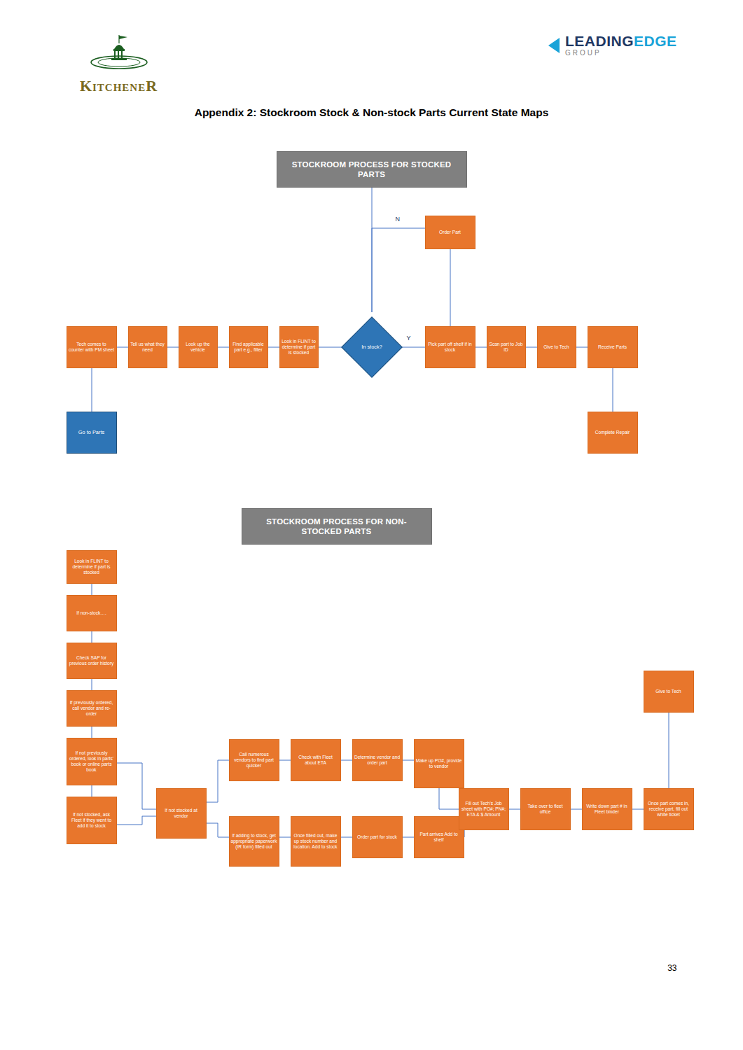KITCHENER
LEADING EDGE
GROUP
Appendix 2: Stockroom Stock & Non-stock Parts Current State Maps
STOCKROOM PROCESS FOR STOCKED PARTS
N
Y
Order Part
Tech comes to counter with PM sheet
Tell us what they need
Look up the vehicle
Find applicable part e.g., filter
Look in FLINT to determine if part is stocked
In stock?
Pick part off shelf if in stock
Scan part to Job ID
Give to Tech
Receive Parts
Complete Repair
Go to Parts
STOCKROOM PROCESS FOR NON-STOCKED PARTS
Look in FLINT to determine if part is stocked
If non-stock….
Check SAP for previous order history
If previously ordered, call vendor and re-order
If not previously ordered, look in parts' book or online parts book
If not stocked, ask Fleet if they went to add it to stock
If not stocked at vendor
Call numerous vendors to find part quicker
Check with Fleet about ETA
Determine vendor and order part
Make up PO#, provide to vendor
If adding to stock, get appropriate paperwork (IR form) filled out
Once filled out, make up stock number and location. Add to stock
Order part for stock
Part arrives Add to shelf
Fill out Tech's Job sheet with PO#; PN#; ETA & $ Amount
Take over to fleet office
Write down part # in Fleet binder
Once part comes in, receive part, fill out white ticket
Give to Tech
33